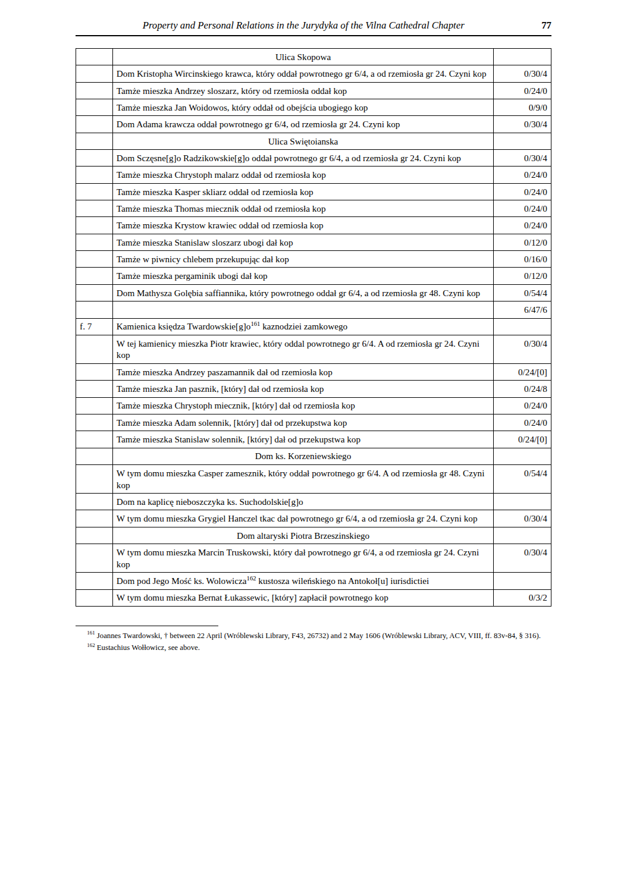Property and Personal Relations in the Jurydyka of the Vilna Cathedral Chapter 77
| | Ulica Skopowa | |
| | Dom Kristopha Wircinskiego krawca, który oddał powrotnego gr 6/4, a od rzemiosła gr 24. Czyni kop | 0/30/4 |
| | Tamże mieszka Andrzey sloszarz, który od rzemiosła oddał kop | 0/24/0 |
| | Tamże mieszka Jan Woidowos, który oddał od obejścia ubogiego kop | 0/9/0 |
| | Dom Adama krawcza oddał powrotnego gr 6/4, od rzemiosła gr 24. Czyni kop | 0/30/4 |
| | Ulica Swiętoianska | |
| | Dom Sczęsne[g]o Radzikowskie[g]o oddał powrotnego gr 6/4, a od rzemiosła gr 24. Czyni kop | 0/30/4 |
| | Tamże mieszka Chrystoph malarz oddał od rzemiosła kop | 0/24/0 |
| | Tamże mieszka Kasper skliarz oddał od rzemiosła kop | 0/24/0 |
| | Tamże mieszka Thomas miecznik oddał od rzemiosła kop | 0/24/0 |
| | Tamże mieszka Krystow krawiec oddał od rzemiosła kop | 0/24/0 |
| | Tamże mieszka Stanislaw sloszarz ubogi dał kop | 0/12/0 |
| | Tamże w piwnicy chlebem przekupując dał kop | 0/16/0 |
| | Tamże mieszka pergaminik ubogi dał kop | 0/12/0 |
| | Dom Mathysza Golębia saffiannika, który powrotnego oddał gr 6/4, a od rzemiosła gr 48. Czyni kop | 0/54/4 |
| | | 6/47/6 |
| f. 7 | Kamienica księdza Twardowskie[g]o 161 kaznodziei zamkowego | |
| | W tej kamienicy mieszka Piotr krawiec, który oddal powrotnego gr 6/4. A od rzemiosła gr 24. Czyni kop | 0/30/4 |
| | Tamże mieszka Andrzey paszamannik dał od rzemiosła kop | 0/24/[0] |
| | Tamże mieszka Jan pasznik, [który] dał od rzemiosła kop | 0/24/8 |
| | Tamże mieszka Chrystoph miecznik, [który] dał od rzemiosła kop | 0/24/0 |
| | Tamże mieszka Adam solennik, [który] dał od przekupstwa kop | 0/24/0 |
| | Tamże mieszka Stanislaw solennik, [który] dał od przekupstwa kop | 0/24/[0] |
| | Dom ks. Korzeniewskiego | |
| | W tym domu mieszka Casper zamesznik, który oddał powrotnego gr 6/4. A od rzemiosła gr 48. Czyni kop | 0/54/4 |
| | Dom na kaplicę nieboszczyka ks. Suchodolskie[g]o | |
| | W tym domu mieszka Grygiel Hanczel tkac dał powrotnego gr 6/4, a od rzemiosła gr 24. Czyni kop | 0/30/4 |
| | Dom altaryski Piotra Brzeszinskiego | |
| | W tym domu mieszka Marcin Truskowski, który dał powrotnego gr 6/4, a od rzemiosła gr 24. Czyni kop | 0/30/4 |
| | Dom pod Jego Mość ks. Wolowicza 162 kustosza wileńskiego na Antokoł[u] iurisdictiei | |
| | W tym domu mieszka Bernat Łukassewic, [który] zapłacił powrotnego kop | 0/3/2 |
161Joannes Twardowski, † between 22 April (Wróblewski Library, F43, 26732) and 2 May 1606 (Wróblewski Library, ACV, VIII, ff. 83v-84, § 316).
162Eustachius Wołłowicz, see above.